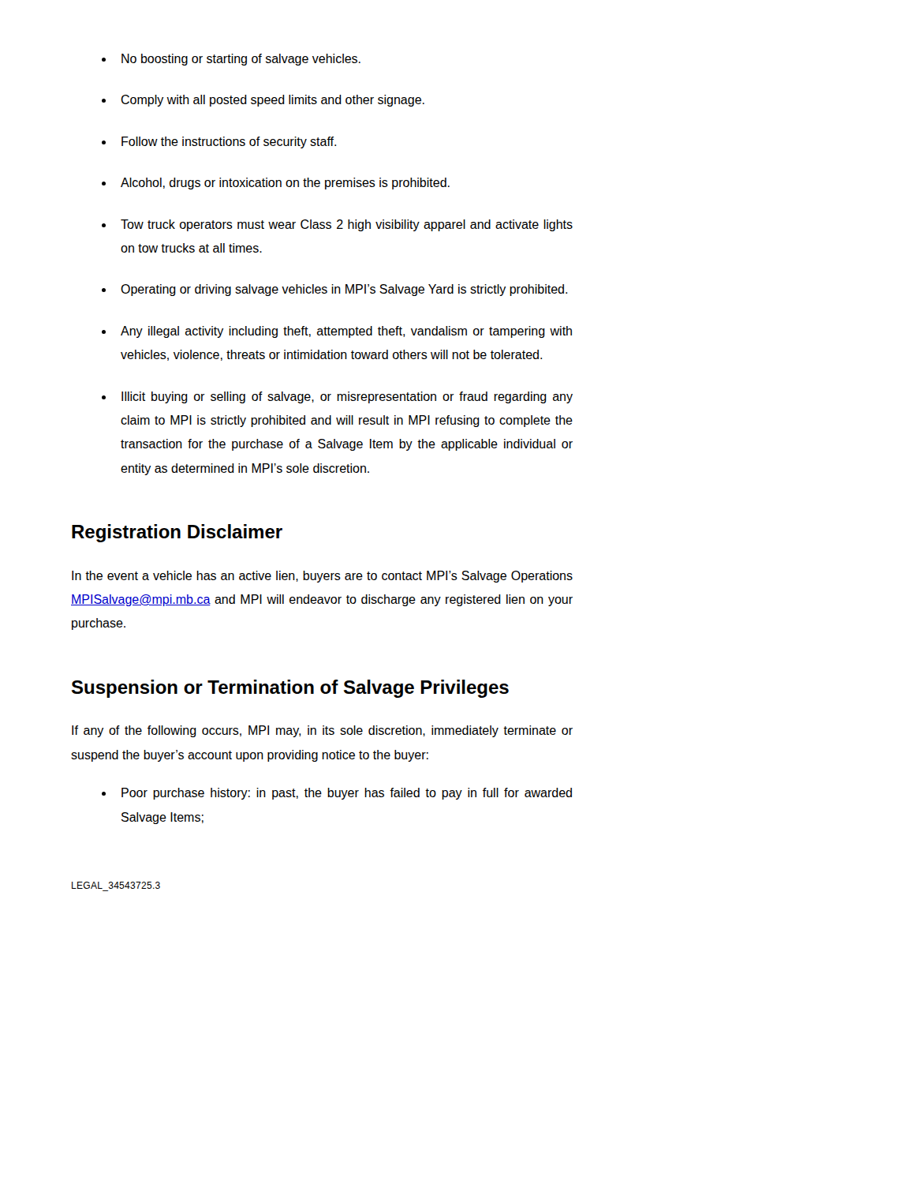No boosting or starting of salvage vehicles.
Comply with all posted speed limits and other signage.
Follow the instructions of security staff.
Alcohol, drugs or intoxication on the premises is prohibited.
Tow truck operators must wear Class 2 high visibility apparel and activate lights on tow trucks at all times.
Operating or driving salvage vehicles in MPI’s Salvage Yard is strictly prohibited.
Any illegal activity including theft, attempted theft, vandalism or tampering with vehicles, violence, threats or intimidation toward others will not be tolerated.
Illicit buying or selling of salvage, or misrepresentation or fraud regarding any claim to MPI is strictly prohibited and will result in MPI refusing to complete the transaction for the purchase of a Salvage Item by the applicable individual or entity as determined in MPI’s sole discretion.
Registration Disclaimer
In the event a vehicle has an active lien, buyers are to contact MPI’s Salvage Operations MPISalvage@mpi.mb.ca and MPI will endeavor to discharge any registered lien on your purchase.
Suspension or Termination of Salvage Privileges
If any of the following occurs, MPI may, in its sole discretion, immediately terminate or suspend the buyer’s account upon providing notice to the buyer:
Poor purchase history: in past, the buyer has failed to pay in full for awarded Salvage Items;
LEGAL_34543725.3